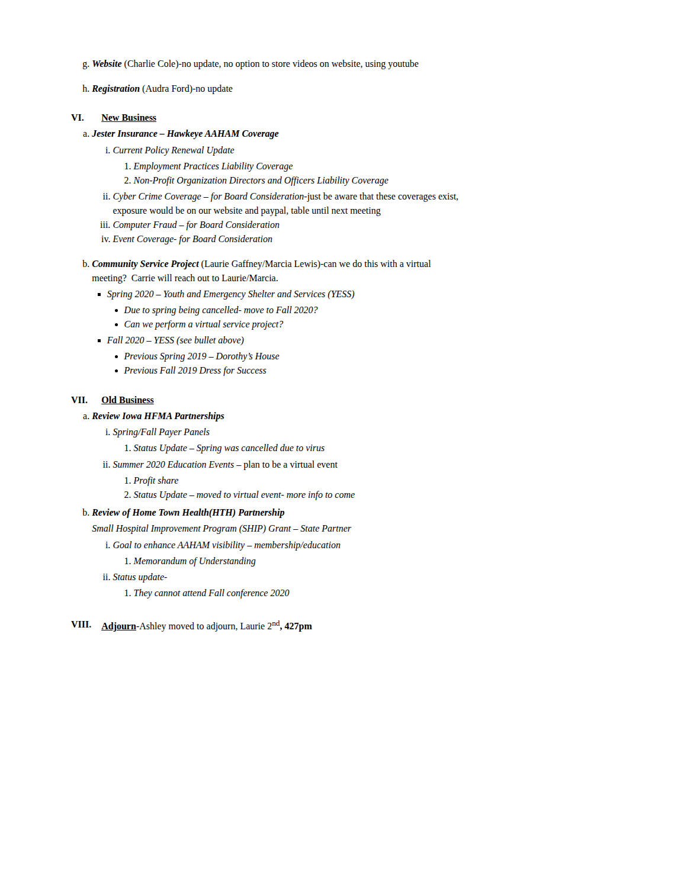Website (Charlie Cole)-no update, no option to store videos on website, using youtube
Registration (Audra Ford)-no update
VI.
New Business
Jester Insurance – Hawkeye AAHAM Coverage
Current Policy Renewal Update
Employment Practices Liability Coverage
Non-Profit Organization Directors and Officers Liability Coverage
Cyber Crime Coverage – for Board Consideration-just be aware that these coverages exist, exposure would be on our website and paypal, table until next meeting
Computer Fraud – for Board Consideration
Event Coverage- for Board Consideration
Community Service Project (Laurie Gaffney/Marcia Lewis)-can we do this with a virtual meeting? Carrie will reach out to Laurie/Marcia.
Spring 2020 – Youth and Emergency Shelter and Services (YESS)
Due to spring being cancelled- move to Fall 2020?
Can we perform a virtual service project?
Fall 2020 – YESS (see bullet above)
Previous Spring 2019 – Dorothy’s House
Previous Fall 2019 Dress for Success
VII.
Old Business
Review Iowa HFMA Partnerships
Spring/Fall Payer Panels
Status Update – Spring was cancelled due to virus
Summer 2020 Education Events – plan to be a virtual event
Profit share
Status Update – moved to virtual event- more info to come
Review of Home Town Health(HTH) Partnership
Small Hospital Improvement Program (SHIP) Grant – State Partner
Goal to enhance AAHAM visibility – membership/education
Memorandum of Understanding
Status update-
They cannot attend Fall conference 2020
VIII.
Adjourn-Ashley moved to adjourn, Laurie 2nd, 427pm